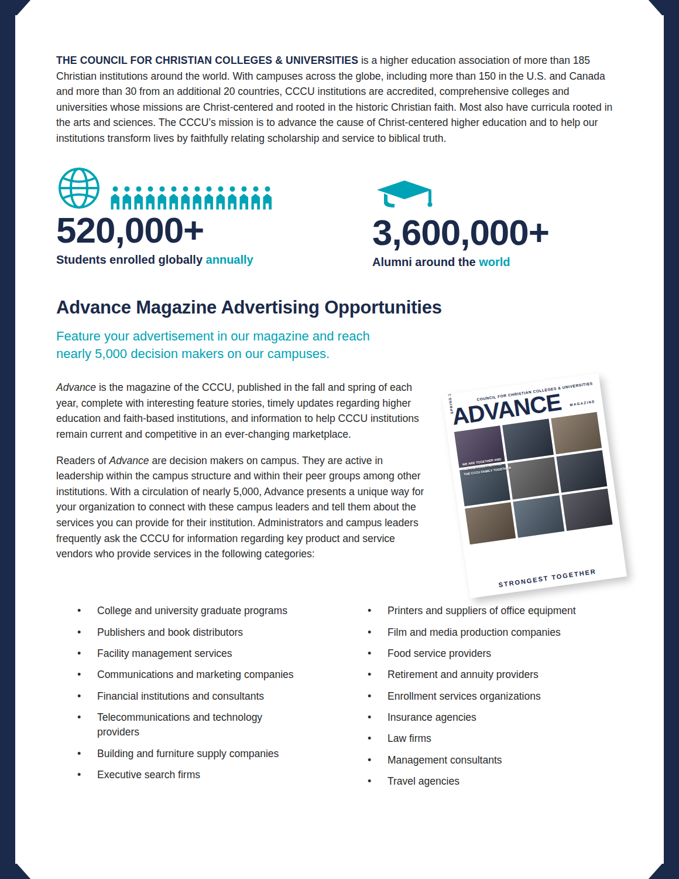THE COUNCIL FOR CHRISTIAN COLLEGES & UNIVERSITIES is a higher education association of more than 185 Christian institutions around the world. With campuses across the globe, including more than 150 in the U.S. and Canada and more than 30 from an additional 20 countries, CCCU institutions are accredited, comprehensive colleges and universities whose missions are Christ-centered and rooted in the historic Christian faith. Most also have curricula rooted in the arts and sciences. The CCCU’s mission is to advance the cause of Christ-centered higher education and to help our institutions transform lives by faithfully relating scholarship and service to biblical truth.
520,000+
Students enrolled globally annually
3,600,000+
Alumni around the world
Advance Magazine Advertising Opportunities
Feature your advertisement in our magazine and reach
nearly 5,000 decision makers on our campuses.
Advance is the magazine of the CCCU, published in the fall and spring of each year, complete with interesting feature stories, timely updates regarding higher education and faith-based institutions, and information to help CCCU institutions remain current and competitive in an ever-changing marketplace.
Readers of Advance are decision makers on campus. They are active in leadership within the campus structure and within their peer groups among other institutions. With a circulation of nearly 5,000, Advance presents a unique way for your organization to connect with these campus leaders and tell them about the services you can provide for their institution. Administrators and campus leaders frequently ask the CCCU for information regarding key product and service vendors who provide services in the following categories:
COUNCIL FOR CHRISTIAN COLLEGES & UNIVERSITIES
SPRING 2022
ADVANCE MAGAZINE
WE ARE TOGETHER AND
WE ARE TOGETHER AND
THE CCCU FAMILY TOGETHER
STRONGEST TOGETHER
College and university graduate programs
Publishers and book distributors
Facility management services
Communications and marketing companies
Financial institutions and consultants
Telecommunications and technology
providers
Building and furniture supply companies
Executive search firms
Printers and suppliers of office equipment
Film and media production companies
Food service providers
Retirement and annuity providers
Enrollment services organizations
Insurance agencies
Law firms
Management consultants
Travel agencies